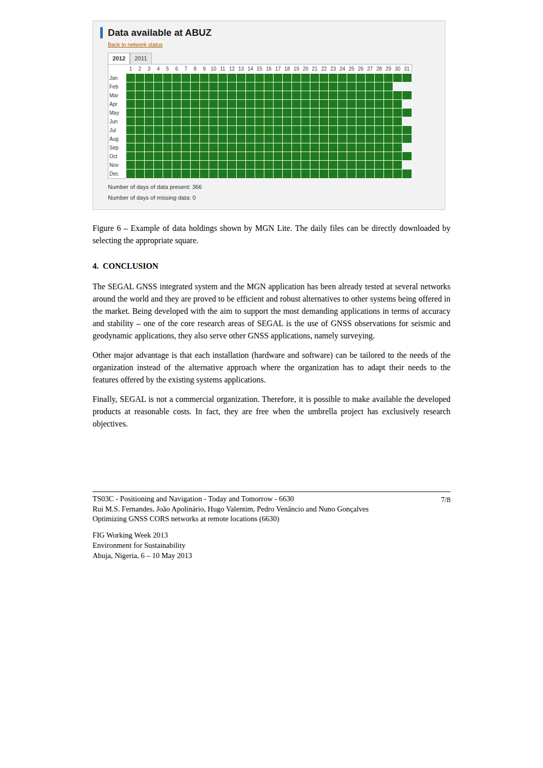Data available at ABUZ
Back to network status
20122011
| | 1 | 2 | 3 | 4 | 5 | 6 | 7 | 8 | 9 | 10 | 11 | 12 | 13 | 14 | 15 | 16 | 17 | 18 | 19 | 20 | 21 | 22 | 23 | 24 | 25 | 26 | 27 | 28 | 29 | 30 | 31 |
| --- | --- | --- | --- | --- | --- | --- | --- | --- | --- | --- | --- | --- | --- | --- | --- | --- | --- | --- | --- | --- | --- | --- | --- | --- | --- | --- | --- | --- | --- | --- | --- |
| Jan | | | | | | | | | | | | | | | | | | | | | | | | | | | | | | | |
| Feb | | | | | | | | | | | | | | | | | | | | | | | | | | | | | | | |
| Mar | | | | | | | | | | | | | | | | | | | | | | | | | | | | | | | |
| Apr | | | | | | | | | | | | | | | | | | | | | | | | | | | | | | | |
| May | | | | | | | | | | | | | | | | | | | | | | | | | | | | | | | |
| Jun | | | | | | | | | | | | | | | | | | | | | | | | | | | | | | | |
| Jul | | | | | | | | | | | | | | | | | | | | | | | | | | | | | | | |
| Aug | | | | | | | | | | | | | | | | | | | | | | | | | | | | | | | |
| Sep | | | | | | | | | | | | | | | | | | | | | | | | | | | | | | | |
| Oct | | | | | | | | | | | | | | | | | | | | | | | | | | | | | | | |
| Nov | | | | | | | | | | | | | | | | | | | | | | | | | | | | | | | |
| Dec | | | | | | | | | | | | | | | | | | | | | | | | | | | | | | | |
Number of days of data present: 366
Number of days of missing data: 0
Figure 6 – Example of data holdings shown by MGN Lite. The daily files can be directly downloaded by selecting the appropriate square.
4. CONCLUSION
The SEGAL GNSS integrated system and the MGN application has been already tested at several networks around the world and they are proved to be efficient and robust alternatives to other systems being offered in the market. Being developed with the aim to support the most demanding applications in terms of accuracy and stability – one of the core research areas of SEGAL is the use of GNSS observations for seismic and geodynamic applications, they also serve other GNSS applications, namely surveying.
Other major advantage is that each installation (hardware and software) can be tailored to the needs of the organization instead of the alternative approach where the organization has to adapt their needs to the features offered by the existing systems applications.
Finally, SEGAL is not a commercial organization. Therefore, it is possible to make available the developed products at reasonable costs. In fact, they are free when the umbrella project has exclusively research objectives.
7/8
TS03C - Positioning and Navigation - Today and Tomorrow - 6630
Rui M.S. Fernandes, João Apolinário, Hugo Valentim, Pedro Venâncio and Nuno Gonçalves
Optimizing GNSS CORS networks at remote locations (6630)
FIG Working Week 2013
Environment for Sustainability
Abuja, Nigeria, 6 – 10 May 2013